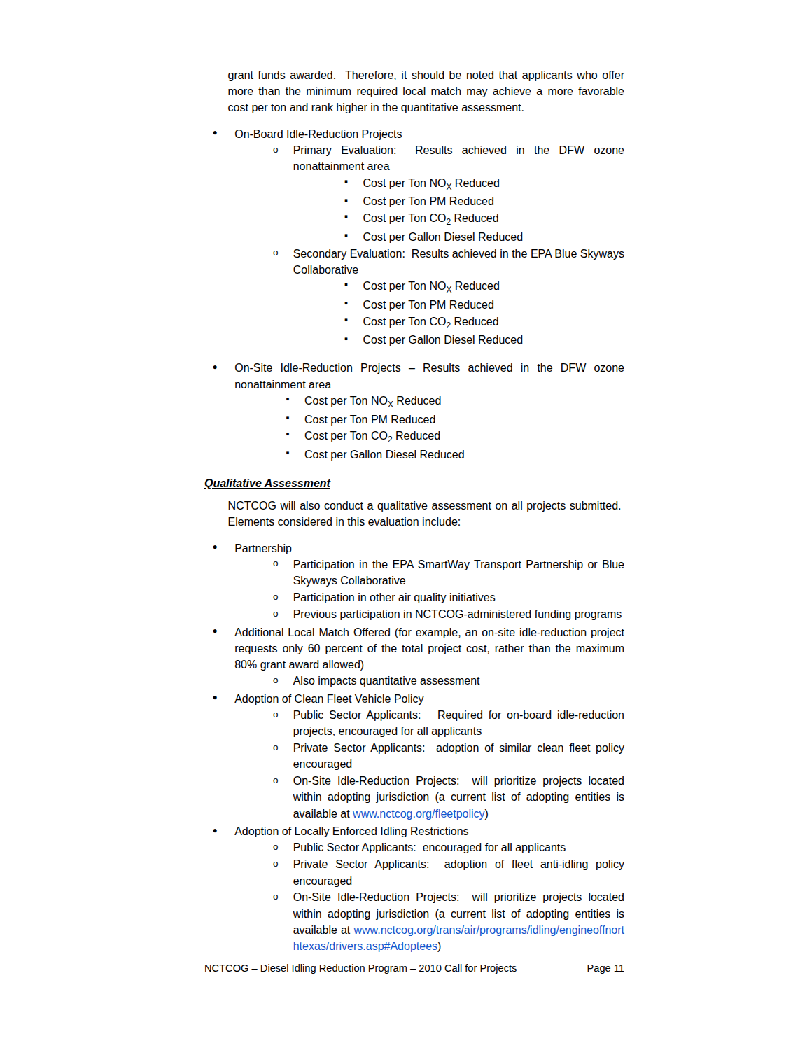grant funds awarded. Therefore, it should be noted that applicants who offer more than the minimum required local match may achieve a more favorable cost per ton and rank higher in the quantitative assessment.
On-Board Idle-Reduction Projects
Primary Evaluation: Results achieved in the DFW ozone nonattainment area
Cost per Ton NOX Reduced
Cost per Ton PM Reduced
Cost per Ton CO2 Reduced
Cost per Gallon Diesel Reduced
Secondary Evaluation: Results achieved in the EPA Blue Skyways Collaborative
Cost per Ton NOX Reduced
Cost per Ton PM Reduced
Cost per Ton CO2 Reduced
Cost per Gallon Diesel Reduced
On-Site Idle-Reduction Projects – Results achieved in the DFW ozone nonattainment area
Cost per Ton NOX Reduced
Cost per Ton PM Reduced
Cost per Ton CO2 Reduced
Cost per Gallon Diesel Reduced
Qualitative Assessment
NCTCOG will also conduct a qualitative assessment on all projects submitted. Elements considered in this evaluation include:
Partnership
Participation in the EPA SmartWay Transport Partnership or Blue Skyways Collaborative
Participation in other air quality initiatives
Previous participation in NCTCOG-administered funding programs
Additional Local Match Offered (for example, an on-site idle-reduction project requests only 60 percent of the total project cost, rather than the maximum 80% grant award allowed)
Also impacts quantitative assessment
Adoption of Clean Fleet Vehicle Policy
Public Sector Applicants: Required for on-board idle-reduction projects, encouraged for all applicants
Private Sector Applicants: adoption of similar clean fleet policy encouraged
On-Site Idle-Reduction Projects: will prioritize projects located within adopting jurisdiction (a current list of adopting entities is available at www.nctcog.org/fleetpolicy)
Adoption of Locally Enforced Idling Restrictions
Public Sector Applicants: encouraged for all applicants
Private Sector Applicants: adoption of fleet anti-idling policy encouraged
On-Site Idle-Reduction Projects: will prioritize projects located within adopting jurisdiction (a current list of adopting entities is available at www.nctcog.org/trans/air/programs/idling/engineoffnorthtexas/drivers.asp#Adoptees)
NCTCOG – Diesel Idling Reduction Program – 2010 Call for Projects Page 11